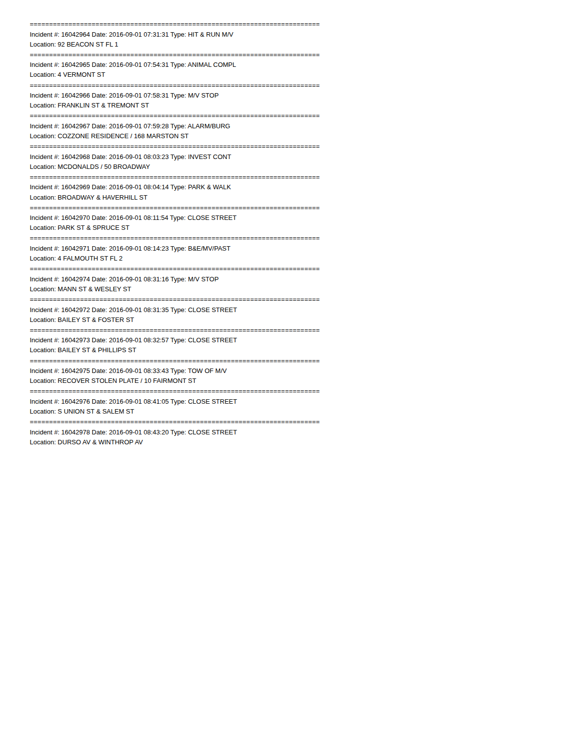===========================================================================
Incident #: 16042964 Date: 2016-09-01 07:31:31 Type: HIT & RUN M/V
Location: 92 BEACON ST FL 1
===========================================================================
Incident #: 16042965 Date: 2016-09-01 07:54:31 Type: ANIMAL COMPL
Location: 4 VERMONT ST
===========================================================================
Incident #: 16042966 Date: 2016-09-01 07:58:31 Type: M/V STOP
Location: FRANKLIN ST & TREMONT ST
===========================================================================
Incident #: 16042967 Date: 2016-09-01 07:59:28 Type: ALARM/BURG
Location: COZZONE RESIDENCE / 168 MARSTON ST
===========================================================================
Incident #: 16042968 Date: 2016-09-01 08:03:23 Type: INVEST CONT
Location: MCDONALDS / 50 BROADWAY
===========================================================================
Incident #: 16042969 Date: 2016-09-01 08:04:14 Type: PARK & WALK
Location: BROADWAY & HAVERHILL ST
===========================================================================
Incident #: 16042970 Date: 2016-09-01 08:11:54 Type: CLOSE STREET
Location: PARK ST & SPRUCE ST
===========================================================================
Incident #: 16042971 Date: 2016-09-01 08:14:23 Type: B&E/MV/PAST
Location: 4 FALMOUTH ST FL 2
===========================================================================
Incident #: 16042974 Date: 2016-09-01 08:31:16 Type: M/V STOP
Location: MANN ST & WESLEY ST
===========================================================================
Incident #: 16042972 Date: 2016-09-01 08:31:35 Type: CLOSE STREET
Location: BAILEY ST & FOSTER ST
===========================================================================
Incident #: 16042973 Date: 2016-09-01 08:32:57 Type: CLOSE STREET
Location: BAILEY ST & PHILLIPS ST
===========================================================================
Incident #: 16042975 Date: 2016-09-01 08:33:43 Type: TOW OF M/V
Location: RECOVER STOLEN PLATE / 10 FAIRMONT ST
===========================================================================
Incident #: 16042976 Date: 2016-09-01 08:41:05 Type: CLOSE STREET
Location: S UNION ST & SALEM ST
===========================================================================
Incident #: 16042978 Date: 2016-09-01 08:43:20 Type: CLOSE STREET
Location: DURSO AV & WINTHROP AV